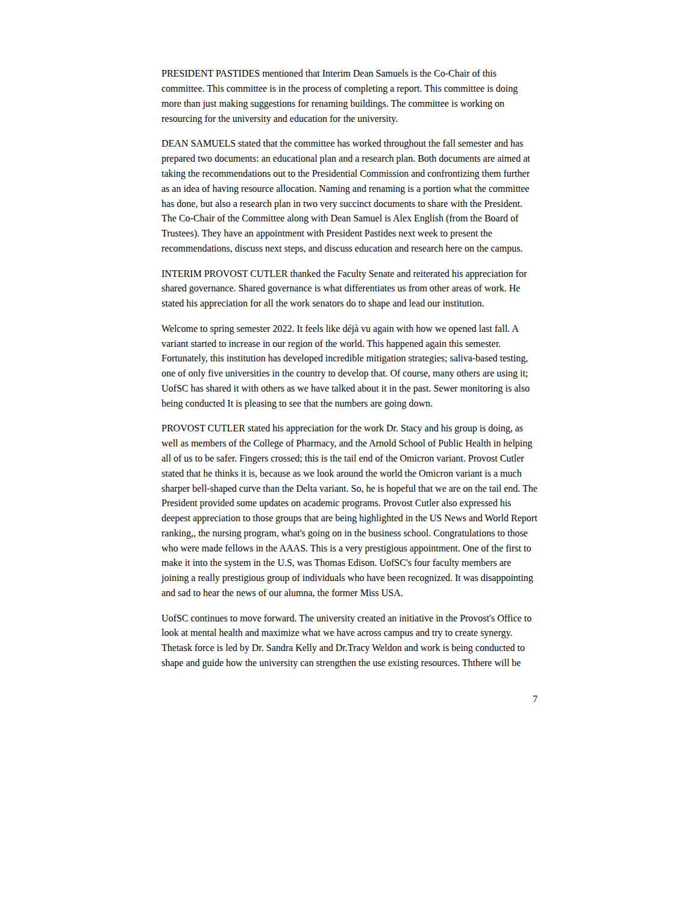PRESIDENT PASTIDES mentioned that Interim Dean Samuels is the Co-Chair of this committee. This committee is in the process of completing a report. This committee is doing more than just making suggestions for renaming buildings. The committee is working on resourcing for the university and education for the university.
DEAN SAMUELS stated that the committee has worked throughout the fall semester and has prepared two documents: an educational plan and a research plan. Both documents are aimed at taking the recommendations out to the Presidential Commission and confrontizing them further as an idea of having resource allocation. Naming and renaming is a portion what the committee has done, but also a research plan in two very succinct documents to share with the President. The Co-Chair of the Committee along with Dean Samuel is Alex English (from the Board of Trustees). They have an appointment with President Pastides next week to present the recommendations, discuss next steps, and discuss education and research here on the campus.
INTERIM PROVOST CUTLER thanked the Faculty Senate and reiterated his appreciation for shared governance. Shared governance is what differentiates us from other areas of work. He stated his appreciation for all the work senators do to shape and lead our institution.
Welcome to spring semester 2022. It feels like déjà vu again with how we opened last fall. A variant started to increase in our region of the world. This happened again this semester. Fortunately, this institution has developed incredible mitigation strategies; saliva-based testing, one of only five universities in the country to develop that. Of course, many others are using it; UofSC has shared it with others as we have talked about it in the past. Sewer monitoring is also being conducted It is pleasing to see that the numbers are going down.
PROVOST CUTLER stated his appreciation for the work Dr. Stacy and his group is doing, as well as members of the College of Pharmacy, and the Arnold School of Public Health in helping all of us to be safer. Fingers crossed; this is the tail end of the Omicron variant. Provost Cutler stated that he thinks it is, because as we look around the world the Omicron variant is a much sharper bell-shaped curve than the Delta variant. So, he is hopeful that we are on the tail end. The President provided some updates on academic programs. Provost Cutler also expressed his deepest appreciation to those groups that are being highlighted in the US News and World Report ranking,, the nursing program, what's going on in the business school. Congratulations to those who were made fellows in the AAAS. This is a very prestigious appointment. One of the first to make it into the system in the U.S, was Thomas Edison. UofSC's four faculty members are joining a really prestigious group of individuals who have been recognized. It was disappointing and sad to hear the news of our alumna, the former Miss USA.
UofSC continues to move forward. The university created an initiative in the Provost's Office to look at mental health and maximize what we have across campus and try to create synergy. Thetask force is led by Dr. Sandra Kelly and Dr.Tracy Weldon and work is being conducted to shape and guide how the university can strengthen the use existing resources. Ththere will be
7